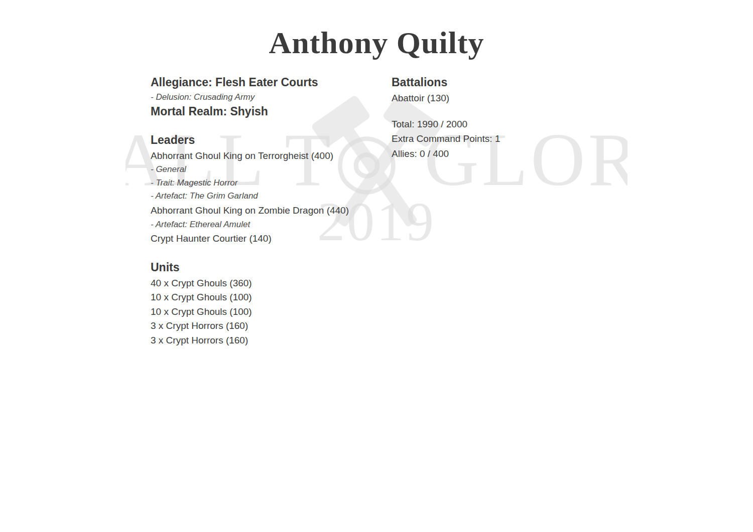CALL T◎ GLORY
2019
Anthony Quilty
Allegiance: Flesh Eater Courts
- Delusion: Crusading Army
Mortal Realm: Shyish
Leaders
Abhorrant Ghoul King on Terrorgheist (400)
- General
- Trait: Magestic Horror
- Artefact: The Grim Garland
Abhorrant Ghoul King on Zombie Dragon (440)
- Artefact: Ethereal Amulet
Crypt Haunter Courtier (140)
Units
40 x Crypt Ghouls (360)
10 x Crypt Ghouls (100)
10 x Crypt Ghouls (100)
3 x Crypt Horrors (160)
3 x Crypt Horrors (160)
Battalions
Abattoir (130)
Total: 1990 / 2000
Extra Command Points: 1
Allies: 0 / 400